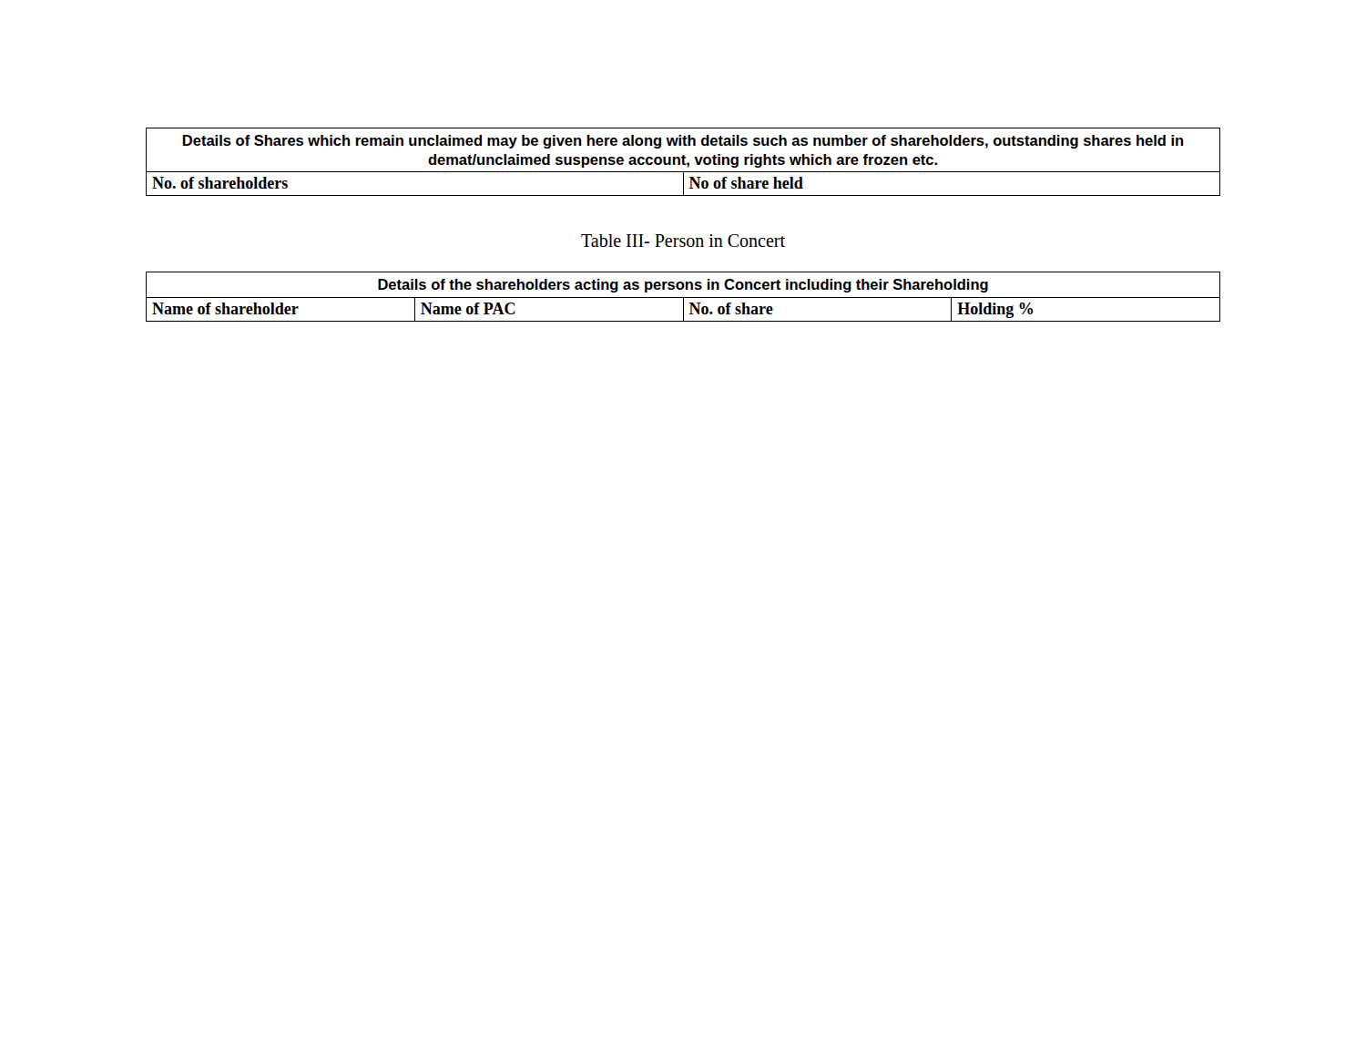| Details of Shares which remain unclaimed may be given here along with details such as number of shareholders, outstanding shares held in demat/unclaimed suspense account, voting rights which are frozen etc. |
| No. of shareholders | No of share held |
Table III- Person in Concert
| Details of the shareholders acting as persons in Concert including their Shareholding |
| Name of shareholder | Name of PAC | No. of share | Holding % |